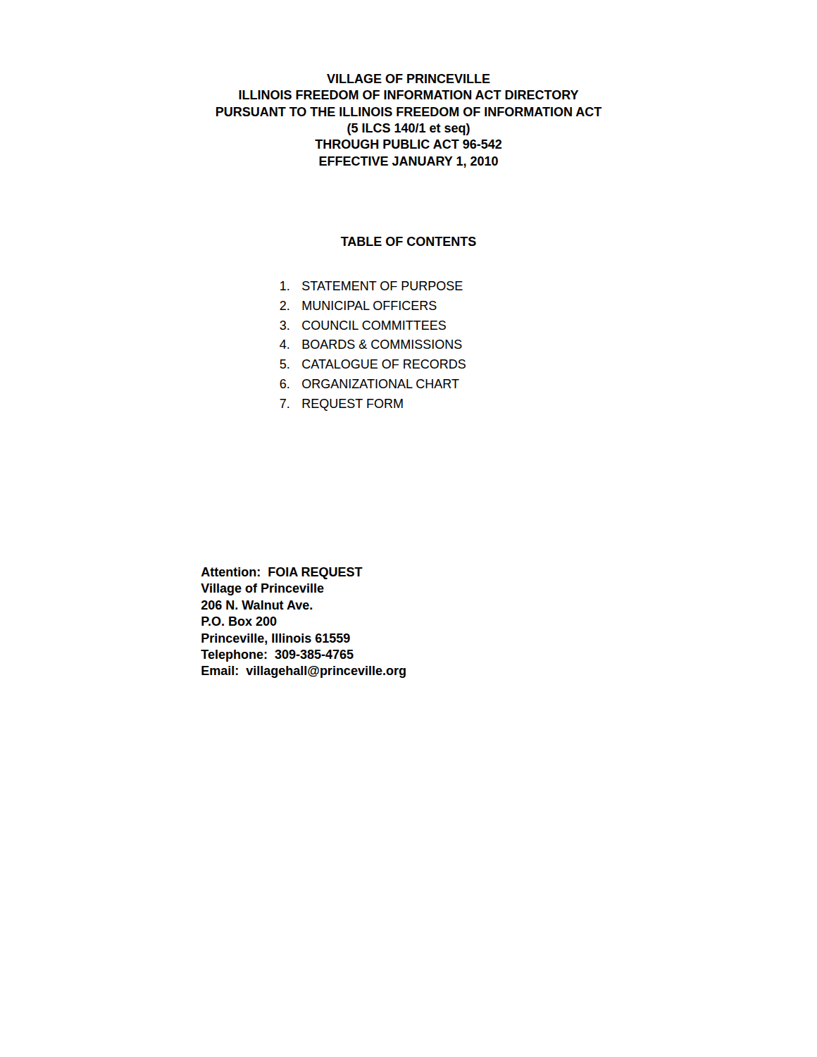VILLAGE OF PRINCEVILLE
ILLINOIS FREEDOM OF INFORMATION ACT DIRECTORY
PURSUANT TO THE ILLINOIS FREEDOM OF INFORMATION ACT
(5 ILCS 140/1 et seq)
THROUGH PUBLIC ACT 96-542
EFFECTIVE JANUARY 1, 2010
TABLE OF CONTENTS
STATEMENT OF PURPOSE
MUNICIPAL OFFICERS
COUNCIL COMMITTEES
BOARDS & COMMISSIONS
CATALOGUE OF RECORDS
ORGANIZATIONAL CHART
REQUEST FORM
Attention: FOIA REQUEST
Village of Princeville
206 N. Walnut Ave.
P.O. Box 200
Princeville, Illinois 61559
Telephone: 309-385-4765
Email: villagehall@princeville.org